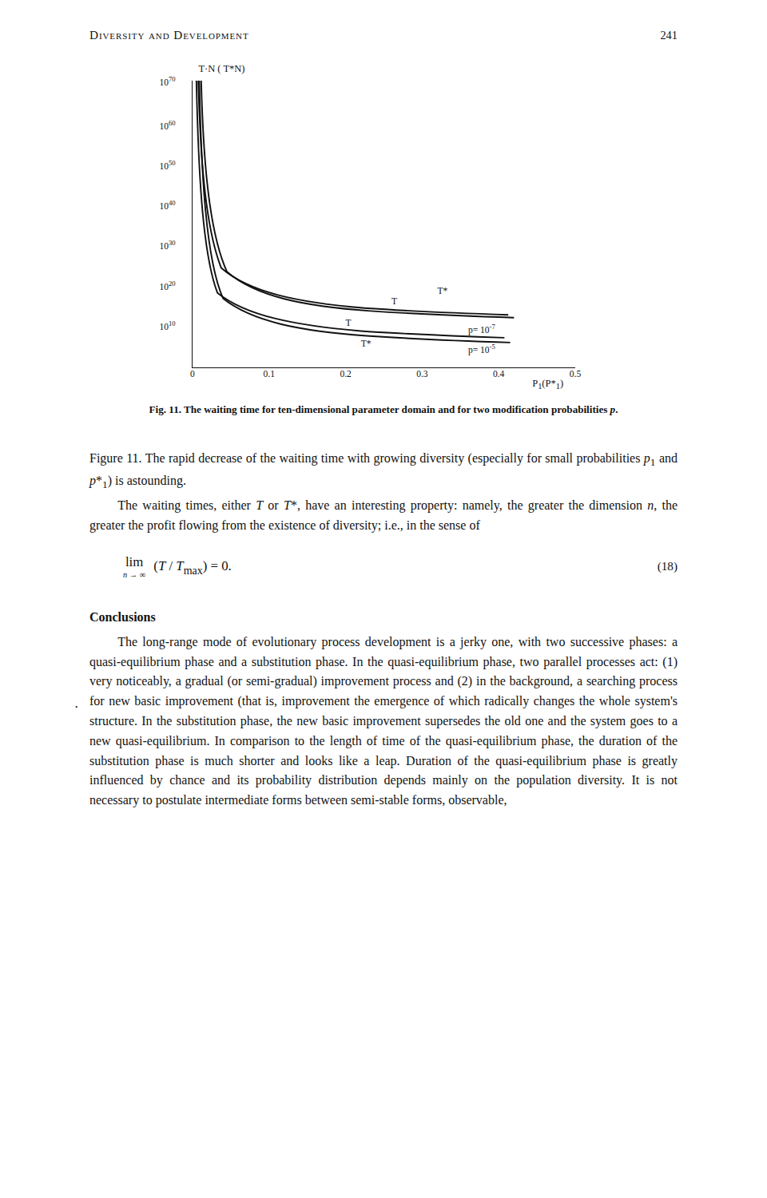Diversity and Development 241
T·N ( T*N) 1070 1060 1050 1040 1030 1020 1010 T T* p= 10-7 T T* p= 10-5 P1(P*1) 0 0.1 0.2 0.3 0.4 0.5
Fig. 11. The waiting time for ten-dimensional parameter domain and for two modification probabilities p.
Figure 11. The rapid decrease of the waiting time with growing diversity (especially for small probabilities p1 and p*1) is astounding.
The waiting times, either T or T*, have an interesting property: namely, the greater the dimension n, the greater the profit flowing from the existence of diversity; i.e., in the sense of
lim n → ∞ (T / Tmax) = 0. (18)
Conclusions
The long-range mode of evolutionary process development is a jerky one, with two successive phases: a quasi-equilibrium phase and a substitution phase. In the quasi-equilibrium phase, two parallel processes act: (1) very noticeably, a gradual (or semi-gradual) improvement process and (2) in the background, a searching process for new basic improvement (that is, improvement the emergence of which radically changes the whole system's structure. In the substitution phase, the new basic improvement supersedes the old one and the system goes to a new quasi-equilibrium. In comparison to the length of time of the quasi-equilibrium phase, the duration of the substitution phase is much shorter and looks like a leap. Duration of the quasi-equilibrium phase is greatly influenced by chance and its probability distribution depends mainly on the population diversity. It is not necessary to postulate intermediate forms between semi-stable forms, observable,